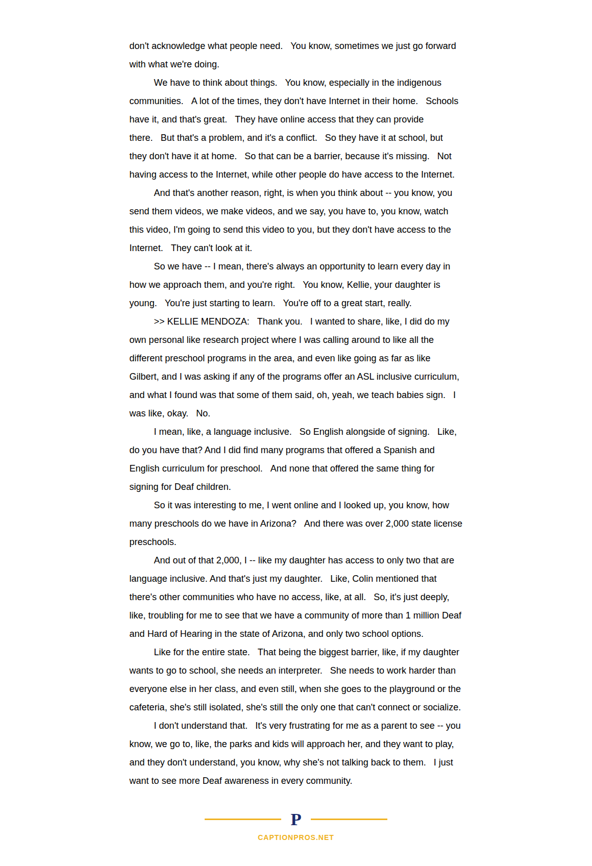don't acknowledge what people need. You know, sometimes we just go forward with what we're doing.
We have to think about things. You know, especially in the indigenous communities. A lot of the times, they don't have Internet in their home. Schools have it, and that's great. They have online access that they can provide there. But that's a problem, and it's a conflict. So they have it at school, but they don't have it at home. So that can be a barrier, because it's missing. Not having access to the Internet, while other people do have access to the Internet.
And that's another reason, right, is when you think about -- you know, you send them videos, we make videos, and we say, you have to, you know, watch this video, I'm going to send this video to you, but they don't have access to the Internet. They can't look at it.
So we have -- I mean, there's always an opportunity to learn every day in how we approach them, and you're right. You know, Kellie, your daughter is young. You're just starting to learn. You're off to a great start, really.
>> KELLIE MENDOZA: Thank you. I wanted to share, like, I did do my own personal like research project where I was calling around to like all the different preschool programs in the area, and even like going as far as like Gilbert, and I was asking if any of the programs offer an ASL inclusive curriculum, and what I found was that some of them said, oh, yeah, we teach babies sign. I was like, okay. No.
I mean, like, a language inclusive. So English alongside of signing. Like, do you have that? And I did find many programs that offered a Spanish and English curriculum for preschool. And none that offered the same thing for signing for Deaf children.
So it was interesting to me, I went online and I looked up, you know, how many preschools do we have in Arizona? And there was over 2,000 state license preschools.
And out of that 2,000, I -- like my daughter has access to only two that are language inclusive. And that's just my daughter. Like, Colin mentioned that there's other communities who have no access, like, at all. So, it's just deeply, like, troubling for me to see that we have a community of more than 1 million Deaf and Hard of Hearing in the state of Arizona, and only two school options.
Like for the entire state. That being the biggest barrier, like, if my daughter wants to go to school, she needs an interpreter. She needs to work harder than everyone else in her class, and even still, when she goes to the playground or the cafeteria, she's still isolated, she's still the only one that can't connect or socialize.
I don't understand that. It's very frustrating for me as a parent to see -- you know, we go to, like, the parks and kids will approach her, and they want to play, and they don't understand, you know, why she's not talking back to them. I just want to see more Deaf awareness in every community.
P
CAPTIONPROS.NET